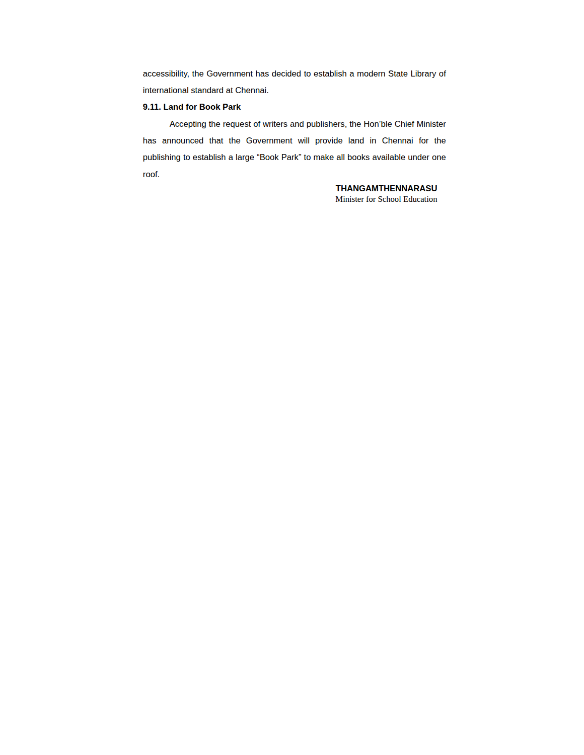accessibility, the Government has decided to establish a modern State Library of international standard at Chennai.
9.11. Land for Book Park
Accepting the request of writers and publishers, the Hon’ble Chief Minister has announced that the Government will provide land in Chennai for the publishing to establish a large “Book Park” to make all books available under one roof.
THANGAMTHENNARASU Minister for School Education